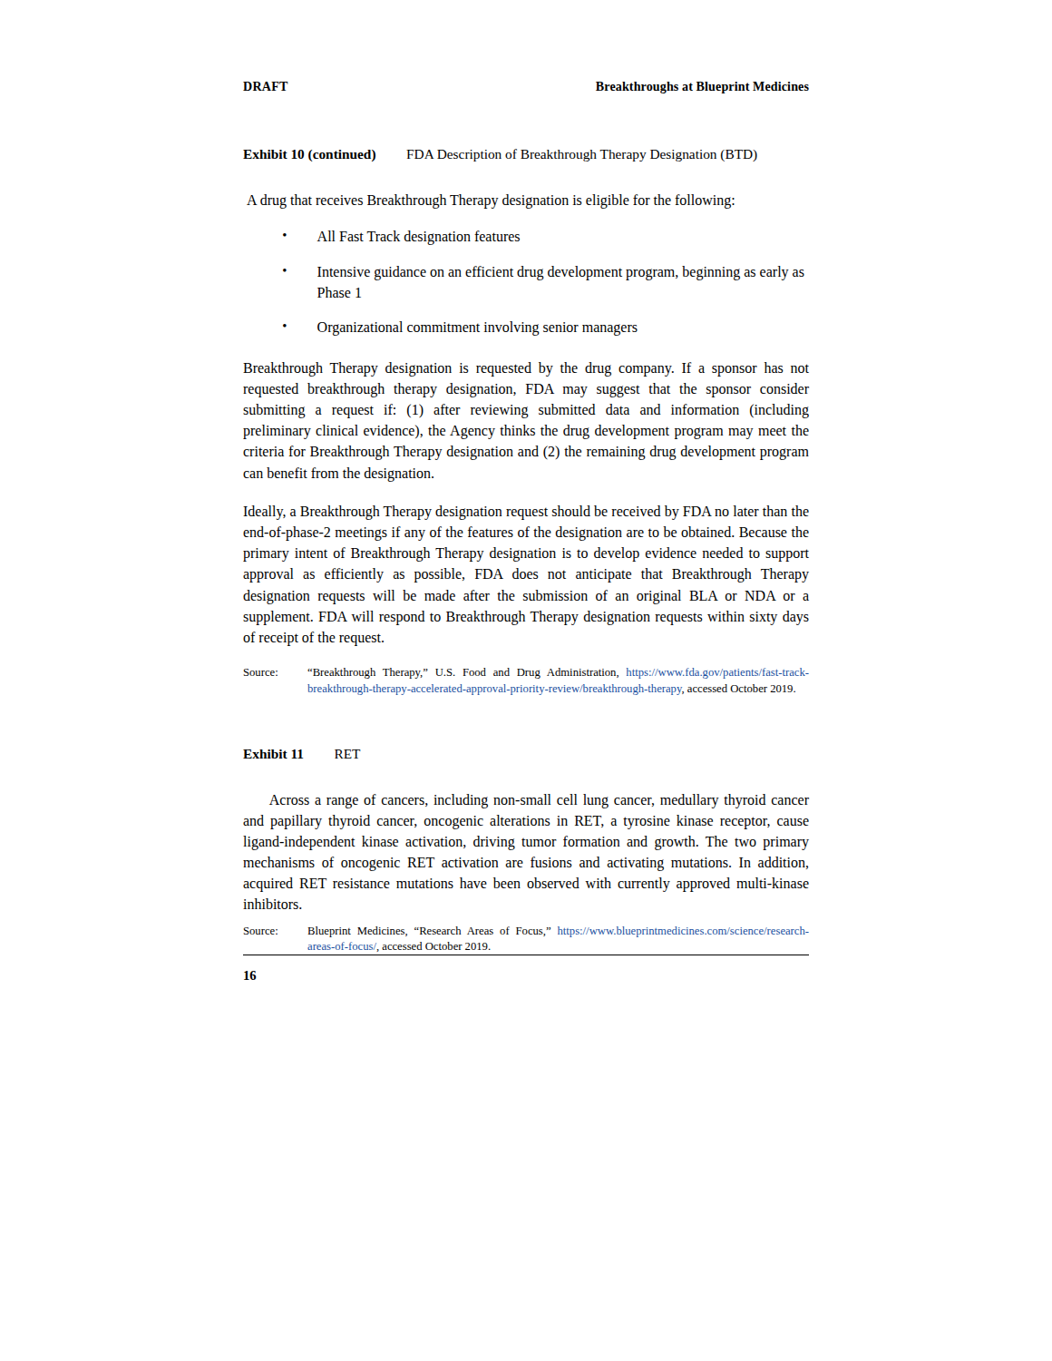DRAFT
Breakthroughs at Blueprint Medicines
Exhibit 10 (continued) FDA Description of Breakthrough Therapy Designation (BTD)
A drug that receives Breakthrough Therapy designation is eligible for the following:
All Fast Track designation features
Intensive guidance on an efficient drug development program, beginning as early as Phase 1
Organizational commitment involving senior managers
Breakthrough Therapy designation is requested by the drug company. If a sponsor has not requested breakthrough therapy designation, FDA may suggest that the sponsor consider submitting a request if: (1) after reviewing submitted data and information (including preliminary clinical evidence), the Agency thinks the drug development program may meet the criteria for Breakthrough Therapy designation and (2) the remaining drug development program can benefit from the designation.
Ideally, a Breakthrough Therapy designation request should be received by FDA no later than the end-of-phase-2 meetings if any of the features of the designation are to be obtained. Because the primary intent of Breakthrough Therapy designation is to develop evidence needed to support approval as efficiently as possible, FDA does not anticipate that Breakthrough Therapy designation requests will be made after the submission of an original BLA or NDA or a supplement. FDA will respond to Breakthrough Therapy designation requests within sixty days of receipt of the request.
Source:
“Breakthrough Therapy,” U.S. Food and Drug Administration, https://www.fda.gov/patients/fast-track-breakthrough-therapy-accelerated-approval-priority-review/breakthrough-therapy, accessed October 2019.
Exhibit 11 RET
Across a range of cancers, including non-small cell lung cancer, medullary thyroid cancer and papillary thyroid cancer, oncogenic alterations in RET, a tyrosine kinase receptor, cause ligand-independent kinase activation, driving tumor formation and growth. The two primary mechanisms of oncogenic RET activation are fusions and activating mutations. In addition, acquired RET resistance mutations have been observed with currently approved multi-kinase inhibitors.
Source:
Blueprint Medicines, “Research Areas of Focus,” https://www.blueprintmedicines.com/science/research-areas-of-focus/, accessed October 2019.
16